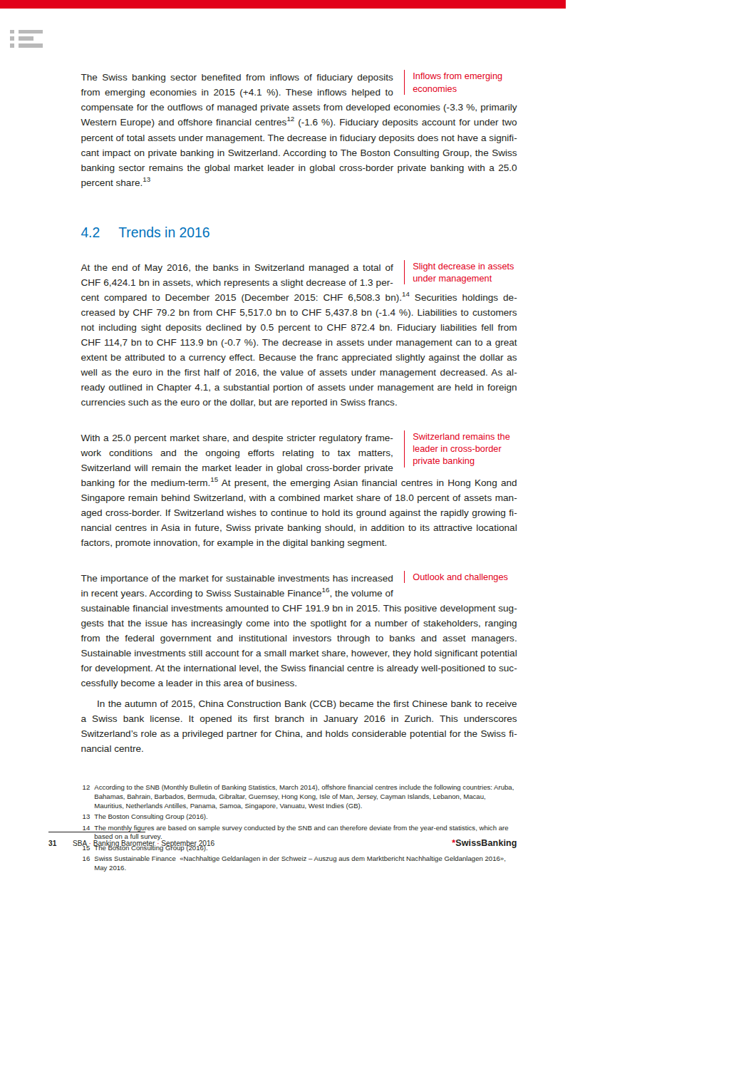Inflows from emerging economies
The Swiss banking sector benefited from inflows of fiduciary deposits from emerging economies in 2015 (+4.1 %). These inflows helped to compensate for the outflows of managed private assets from developed economies (-3.3 %, primarily Western Europe) and offshore financial centres12 (-1.6 %). Fiduciary deposits account for under two percent of total assets under management. The decrease in fiduciary deposits does not have a significant impact on private banking in Switzerland. According to The Boston Consulting Group, the Swiss banking sector remains the global market leader in global cross-border private banking with a 25.0 percent share.13
4.2 Trends in 2016
Slight decrease in assets under management
At the end of May 2016, the banks in Switzerland managed a total of CHF 6,424.1 bn in assets, which represents a slight decrease of 1.3 percent compared to December 2015 (December 2015: CHF 6,508.3 bn).14 Securities holdings decreased by CHF 79.2 bn from CHF 5,517.0 bn to CHF 5,437.8 bn (-1.4 %). Liabilities to customers not including sight deposits declined by 0.5 percent to CHF 872.4 bn. Fiduciary liabilities fell from CHF 114,7 bn to CHF 113.9 bn (-0.7 %). The decrease in assets under management can to a great extent be attributed to a currency effect. Because the franc appreciated slightly against the dollar as well as the euro in the first half of 2016, the value of assets under management decreased. As already outlined in Chapter 4.1, a substantial portion of assets under management are held in foreign currencies such as the euro or the dollar, but are reported in Swiss francs.
Switzerland remains the leader in cross-border private banking
With a 25.0 percent market share, and despite stricter regulatory framework conditions and the ongoing efforts relating to tax matters, Switzerland will remain the market leader in global cross-border private banking for the medium-term.15 At present, the emerging Asian financial centres in Hong Kong and Singapore remain behind Switzerland, with a combined market share of 18.0 percent of assets managed cross-border. If Switzerland wishes to continue to hold its ground against the rapidly growing financial centres in Asia in future, Swiss private banking should, in addition to its attractive locational factors, promote innovation, for example in the digital banking segment.
Outlook and challenges
The importance of the market for sustainable investments has increased in recent years. According to Swiss Sustainable Finance16, the volume of sustainable financial investments amounted to CHF 191.9 bn in 2015. This positive development suggests that the issue has increasingly come into the spotlight for a number of stakeholders, ranging from the federal government and institutional investors through to banks and asset managers. Sustainable investments still account for a small market share, however, they hold significant potential for development. At the international level, the Swiss financial centre is already well-positioned to successfully become a leader in this area of business.
In the autumn of 2015, China Construction Bank (CCB) became the first Chinese bank to receive a Swiss bank license. It opened its first branch in January 2016 in Zurich. This underscores Switzerland’s role as a privileged partner for China, and holds considerable potential for the Swiss financial centre.
12
According to the SNB (Monthly Bulletin of Banking Statistics, March 2014), offshore financial centres include the following countries: Aruba, Bahamas, Bahrain, Barbados, Bermuda, Gibraltar, Guernsey, Hong Kong, Isle of Man, Jersey, Cayman Islands, Lebanon, Macau, Mauritius, Netherlands Antilles, Panama, Samoa, Singapore, Vanuatu, West Indies (GB).
13
The Boston Consulting Group (2016).
14
The monthly figures are based on sample survey conducted by the SNB and can therefore deviate from the year-end statistics, which are based on a full survey.
15
The Boston Consulting Group (2016).
16
Swiss Sustainable Finance «Nachhaltige Geldanlagen in der Schweiz – Auszug aus dem Marktbericht Nachhaltige Geldanlagen 2016», May 2016.
31 SBA · Banking Barometer · September 2016
*SwissBanking